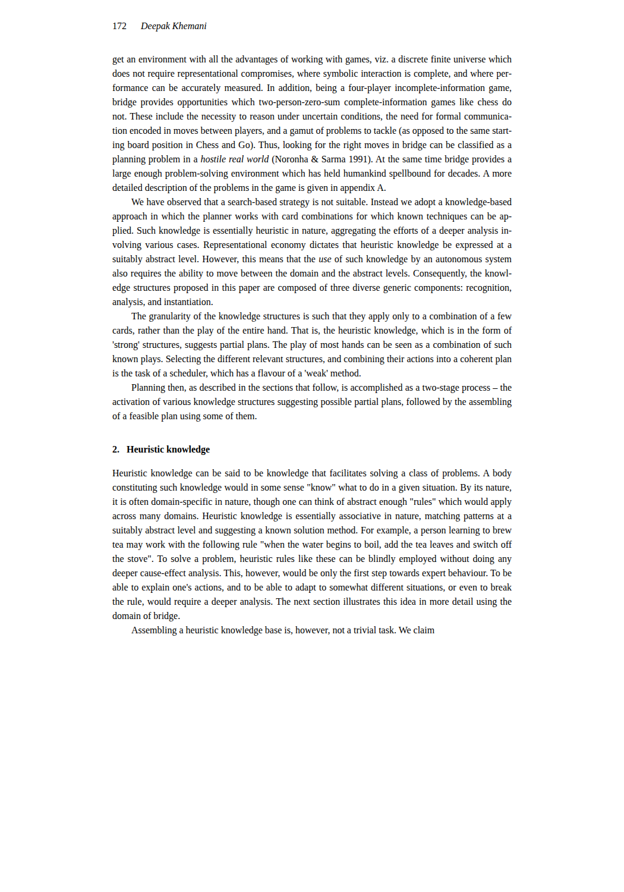172 Deepak Khemani
get an environment with all the advantages of working with games, viz. a discrete finite universe which does not require representational compromises, where symbolic interaction is complete, and where performance can be accurately measured. In addition, being a four-player incomplete-information game, bridge provides opportunities which two-person-zero-sum complete-information games like chess do not. These include the necessity to reason under uncertain conditions, the need for formal communication encoded in moves between players, and a gamut of problems to tackle (as opposed to the same starting board position in Chess and Go). Thus, looking for the right moves in bridge can be classified as a planning problem in a hostile real world (Noronha & Sarma 1991). At the same time bridge provides a large enough problem-solving environment which has held humankind spellbound for decades. A more detailed description of the problems in the game is given in appendix A.
We have observed that a search-based strategy is not suitable. Instead we adopt a knowledge-based approach in which the planner works with card combinations for which known techniques can be applied. Such knowledge is essentially heuristic in nature, aggregating the efforts of a deeper analysis involving various cases. Representational economy dictates that heuristic knowledge be expressed at a suitably abstract level. However, this means that the use of such knowledge by an autonomous system also requires the ability to move between the domain and the abstract levels. Consequently, the knowledge structures proposed in this paper are composed of three diverse generic components: recognition, analysis, and instantiation.
The granularity of the knowledge structures is such that they apply only to a combination of a few cards, rather than the play of the entire hand. That is, the heuristic knowledge, which is in the form of 'strong' structures, suggests partial plans. The play of most hands can be seen as a combination of such known plays. Selecting the different relevant structures, and combining their actions into a coherent plan is the task of a scheduler, which has a flavour of a 'weak' method.
Planning then, as described in the sections that follow, is accomplished as a two-stage process – the activation of various knowledge structures suggesting possible partial plans, followed by the assembling of a feasible plan using some of them.
2. Heuristic knowledge
Heuristic knowledge can be said to be knowledge that facilitates solving a class of problems. A body constituting such knowledge would in some sense "know" what to do in a given situation. By its nature, it is often domain-specific in nature, though one can think of abstract enough "rules" which would apply across many domains. Heuristic knowledge is essentially associative in nature, matching patterns at a suitably abstract level and suggesting a known solution method. For example, a person learning to brew tea may work with the following rule "when the water begins to boil, add the tea leaves and switch off the stove". To solve a problem, heuristic rules like these can be blindly employed without doing any deeper cause-effect analysis. This, however, would be only the first step towards expert behaviour. To be able to explain one's actions, and to be able to adapt to somewhat different situations, or even to break the rule, would require a deeper analysis. The next section illustrates this idea in more detail using the domain of bridge.
Assembling a heuristic knowledge base is, however, not a trivial task. We claim